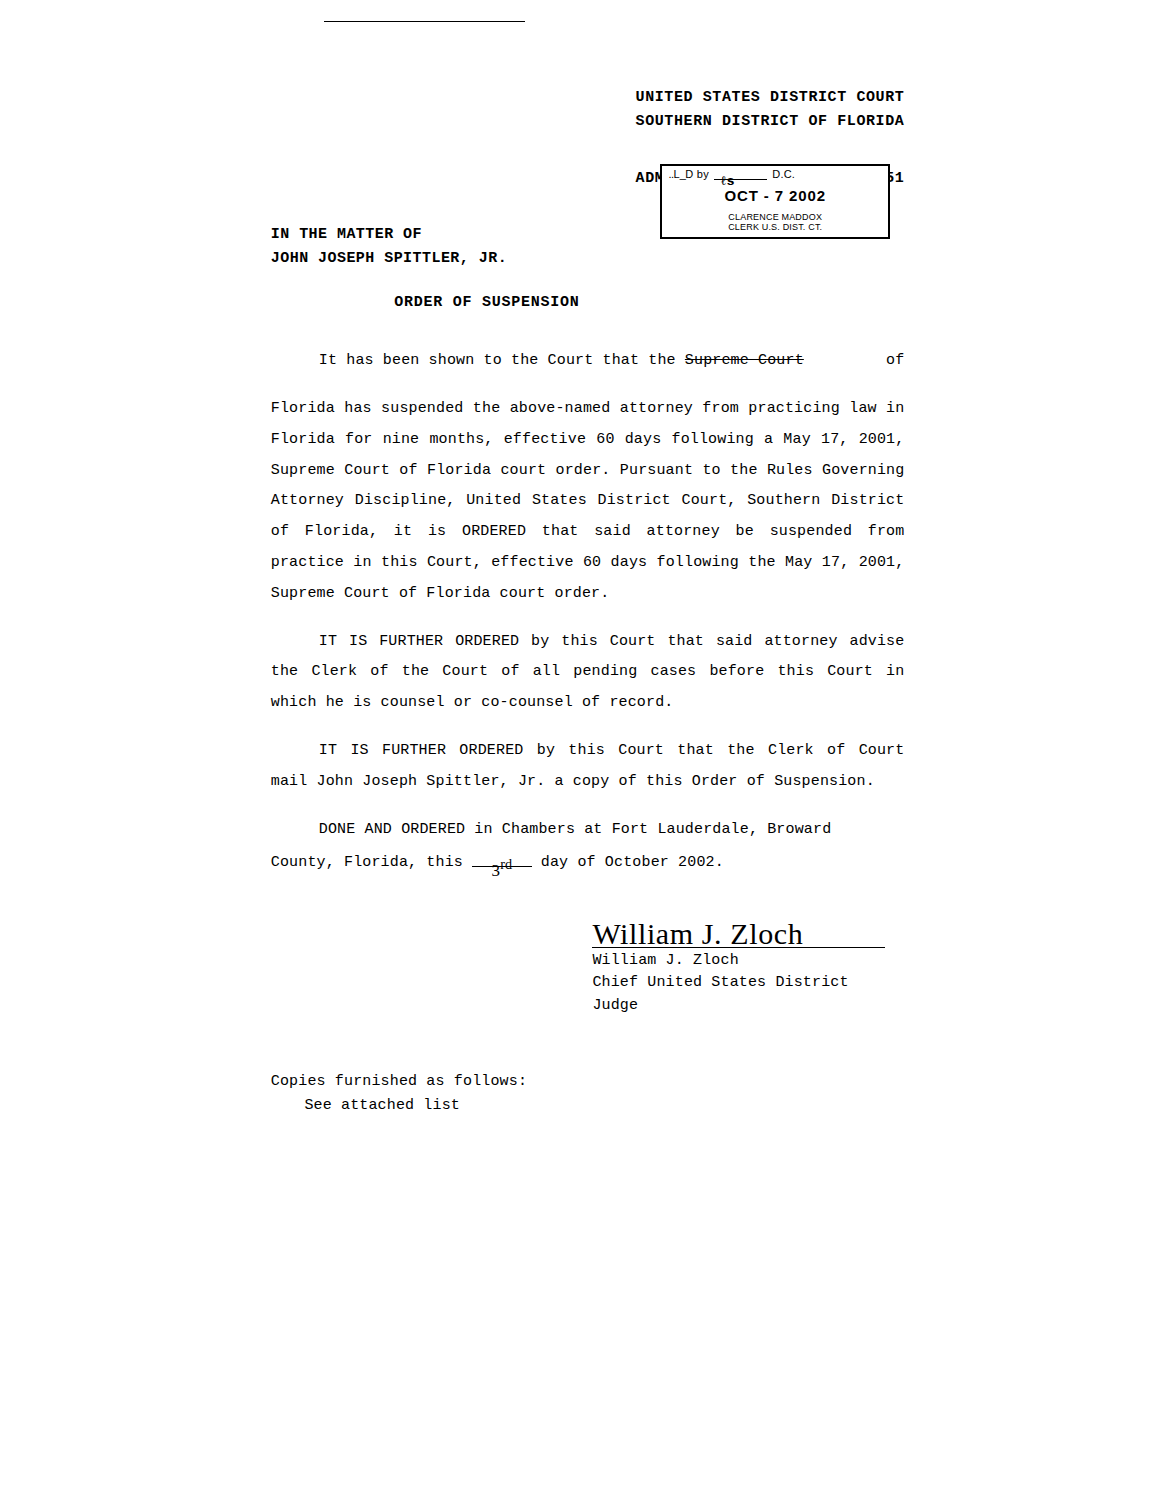UNITED STATES DISTRICT COURT
SOUTHERN DISTRICT OF FLORIDA
ADMINISTRATIVE ORDER 2002-51
.. L_D by ℓ𝐬 D.C.
OCT - 7 2002
CLARENCE MADDOX
CLERK U.S. DIST. CT.
IN THE MATTER OF
JOHN JOSEPH SPITTLER, JR.
ORDER OF SUSPENSION
It has been shown to the Court that the Supreme Court of
Florida has suspended the above-named attorney from practicing law in Florida for nine months, effective 60 days following a May 17, 2001, Supreme Court of Florida court order. Pursuant to the Rules Governing Attorney Discipline, United States District Court, Southern District of Florida, it is ORDERED that said attorney be suspended from practice in this Court, effective 60 days following the May 17, 2001, Supreme Court of Florida court order.
IT IS FURTHER ORDERED by this Court that said attorney advise the Clerk of the Court of all pending cases before this Court in which he is counsel or co-counsel of record.
IT IS FURTHER ORDERED by this Court that the Clerk of Court mail John Joseph Spittler, Jr. a copy of this Order of Suspension.
DONE AND ORDERED in Chambers at Fort Lauderdale, Broward
County, Florida, this 3rd day of October 2002.
William J. Zloch
William J. Zloch
Chief United States District Judge
Copies furnished as follows:
See attached list